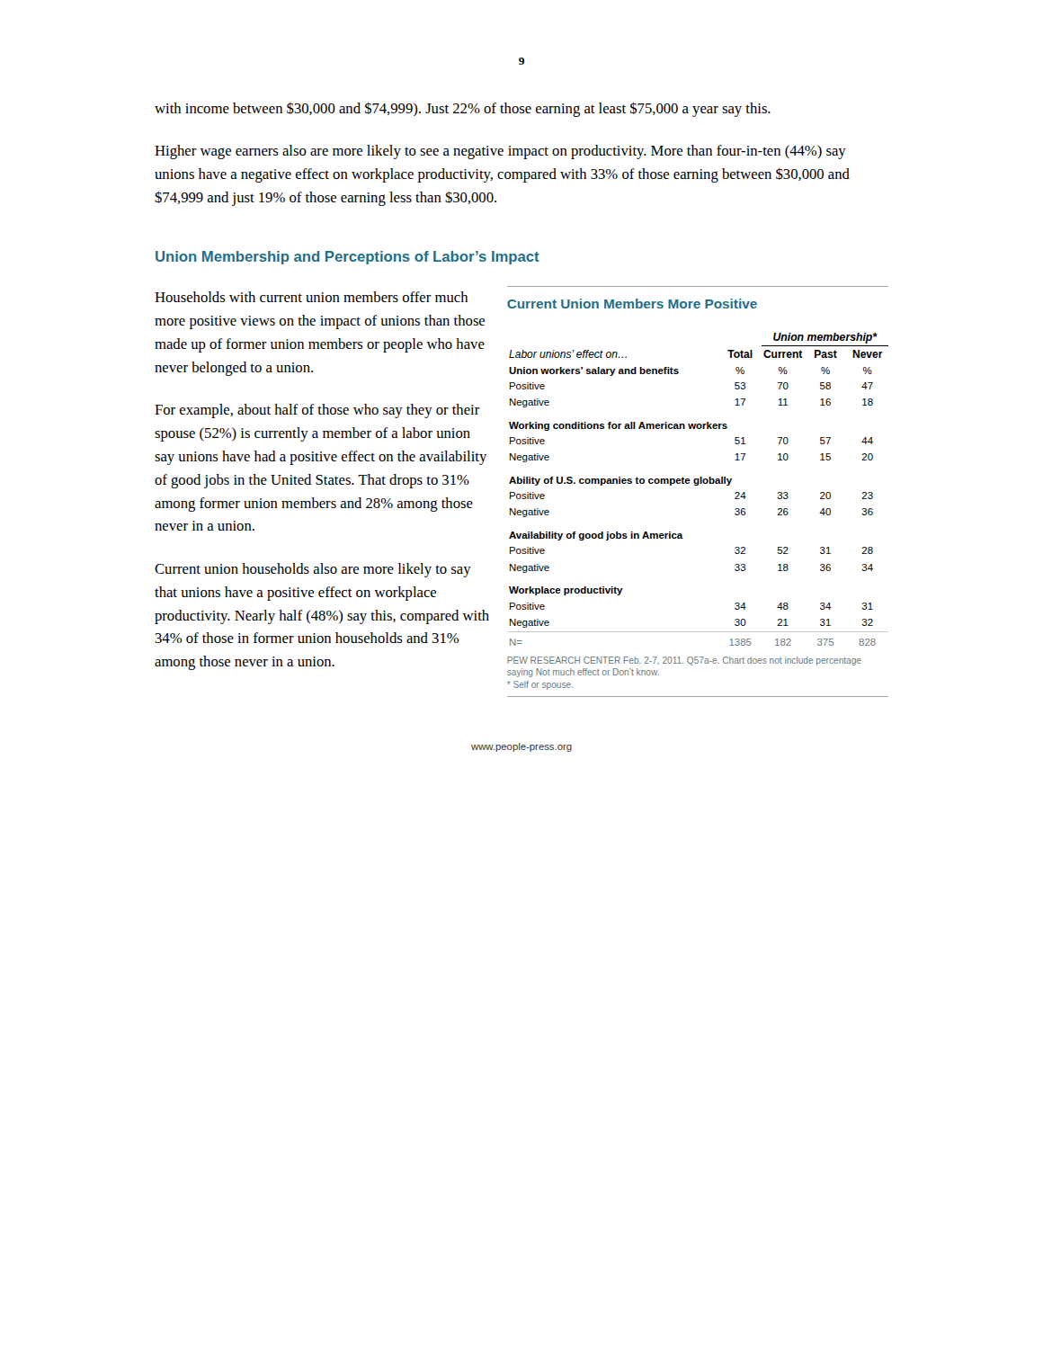9
with income between $30,000 and $74,999). Just 22% of those earning at least $75,000 a year say this.
Higher wage earners also are more likely to see a negative impact on productivity. More than four-in-ten (44%) say unions have a negative effect on workplace productivity, compared with 33% of those earning between $30,000 and $74,999 and just 19% of those earning less than $30,000.
Union Membership and Perceptions of Labor’s Impact
Current Union Members More Positive
| | | Union membership* |
| Labor unions’ effect on… | Total | Current | Past | Never |
| Union workers’ salary and benefits | % | % | % | % |
| Positive | 53 | 70 | 58 | 47 |
| Negative | 17 | 11 | 16 | 18 |
| Working conditions for all American workers |
| Positive | 51 | 70 | 57 | 44 |
| Negative | 17 | 10 | 15 | 20 |
| Ability of U.S. companies to compete globally |
| Positive | 24 | 33 | 20 | 23 |
| Negative | 36 | 26 | 40 | 36 |
| Availability of good jobs in America |
| Positive | 32 | 52 | 31 | 28 |
| Negative | 33 | 18 | 36 | 34 |
| Workplace productivity |
| Positive | 34 | 48 | 34 | 31 |
| Negative | 30 | 21 | 31 | 32 |
| N= | 1385 | 182 | 375 | 828 |
PEW RESEARCH CENTER Feb. 2-7, 2011. Q57a-e. Chart does not include percentage saying Not much effect or Don’t know.
* Self or spouse.
Households with current union members offer much more positive views on the impact of unions than those made up of former union members or people who have never belonged to a union.
For example, about half of those who say they or their spouse (52%) is currently a member of a labor union say unions have had a positive effect on the availability of good jobs in the United States. That drops to 31% among former union members and 28% among those never in a union.
Current union households also are more likely to say that unions have a positive effect on workplace productivity. Nearly half (48%) say this, compared with 34% of those in former union households and 31% among those never in a union.
www.people-press.org